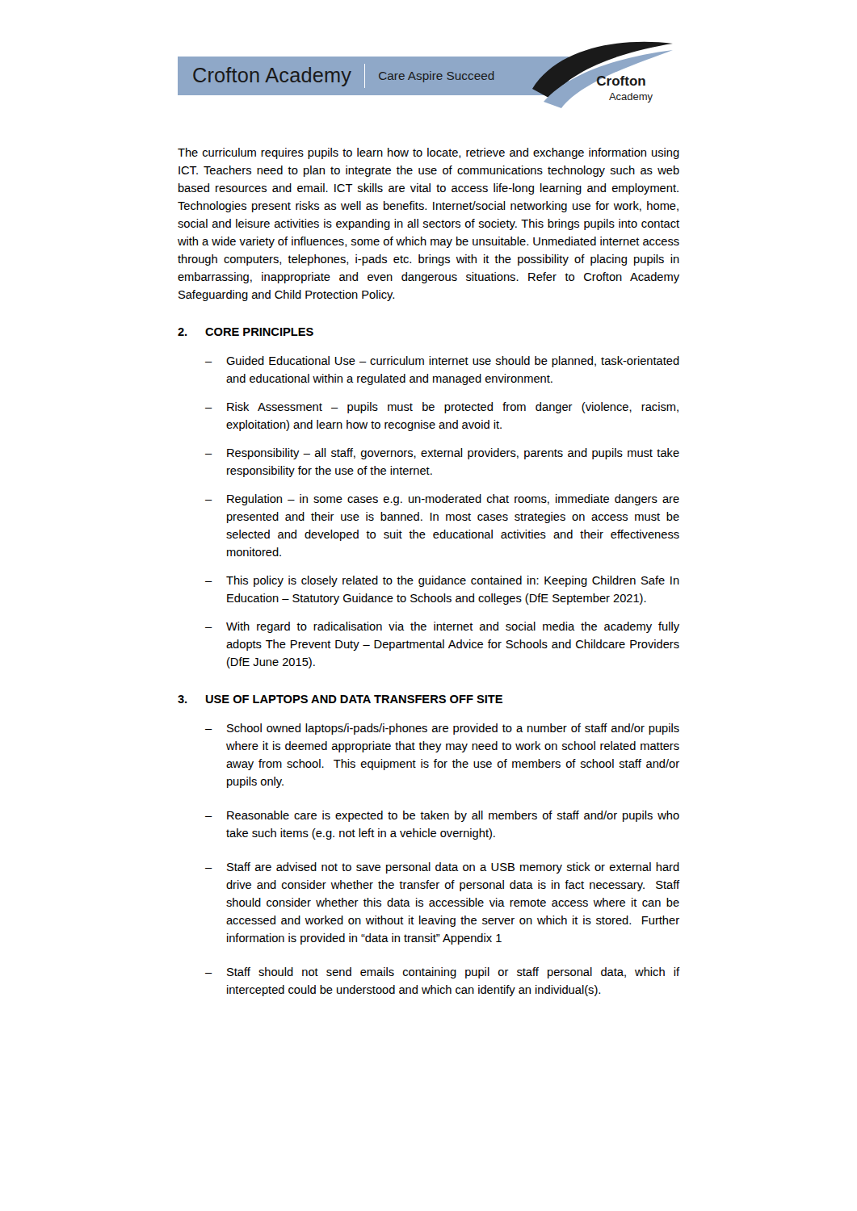Crofton Academy Care Aspire Succeed
Crofton Academy
The curriculum requires pupils to learn how to locate, retrieve and exchange information using ICT. Teachers need to plan to integrate the use of communications technology such as web based resources and email. ICT skills are vital to access life-long learning and employment. Technologies present risks as well as benefits. Internet/social networking use for work, home, social and leisure activities is expanding in all sectors of society. This brings pupils into contact with a wide variety of influences, some of which may be unsuitable. Unmediated internet access through computers, telephones, i-pads etc. brings with it the possibility of placing pupils in embarrassing, inappropriate and even dangerous situations. Refer to Crofton Academy Safeguarding and Child Protection Policy.
2. CORE PRINCIPLES
Guided Educational Use – curriculum internet use should be planned, task-orientated and educational within a regulated and managed environment.
Risk Assessment – pupils must be protected from danger (violence, racism, exploitation) and learn how to recognise and avoid it.
Responsibility – all staff, governors, external providers, parents and pupils must take responsibility for the use of the internet.
Regulation – in some cases e.g. un-moderated chat rooms, immediate dangers are presented and their use is banned. In most cases strategies on access must be selected and developed to suit the educational activities and their effectiveness monitored.
This policy is closely related to the guidance contained in: Keeping Children Safe In Education – Statutory Guidance to Schools and colleges (DfE September 2021).
With regard to radicalisation via the internet and social media the academy fully adopts The Prevent Duty – Departmental Advice for Schools and Childcare Providers (DfE June 2015).
3. USE OF LAPTOPS AND DATA TRANSFERS OFF SITE
School owned laptops/i-pads/i-phones are provided to a number of staff and/or pupils where it is deemed appropriate that they may need to work on school related matters away from school. This equipment is for the use of members of school staff and/or pupils only.
Reasonable care is expected to be taken by all members of staff and/or pupils who take such items (e.g. not left in a vehicle overnight).
Staff are advised not to save personal data on a USB memory stick or external hard drive and consider whether the transfer of personal data is in fact necessary. Staff should consider whether this data is accessible via remote access where it can be accessed and worked on without it leaving the server on which it is stored. Further information is provided in “data in transit” Appendix 1
Staff should not send emails containing pupil or staff personal data, which if intercepted could be understood and which can identify an individual(s).